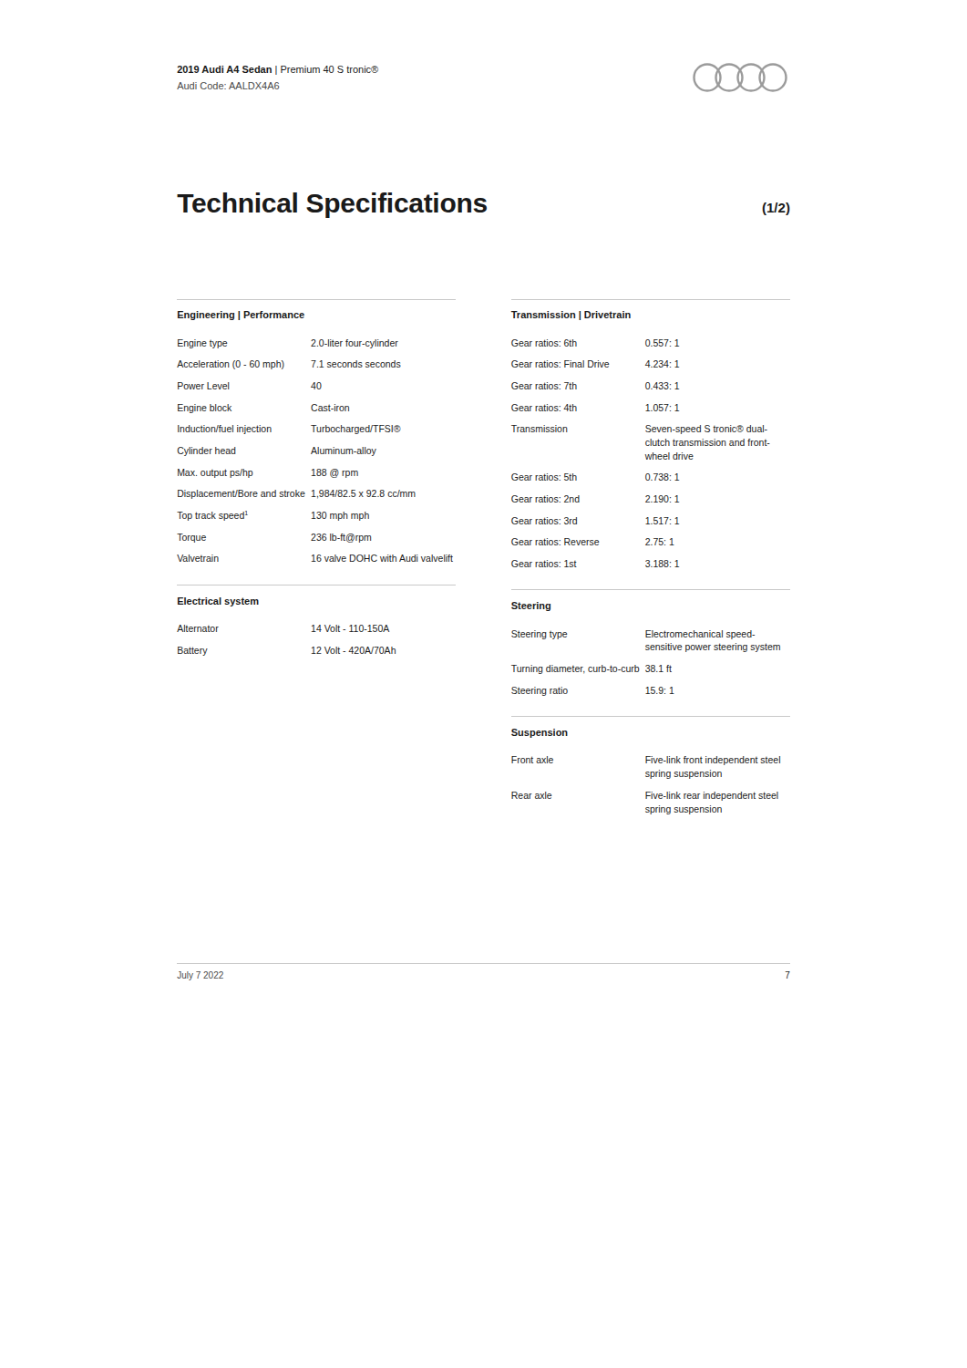2019 Audi A4 Sedan | Premium 40 S tronic®
Audi Code: AALDX4A6
Technical Specifications
(1/2)
Engineering | Performance
| Engine type | 2.0-liter four-cylinder |
| Acceleration (0 - 60 mph) | 7.1 seconds seconds |
| Power Level | 40 |
| Engine block | Cast-iron |
| Induction/fuel injection | Turbocharged/TFSI® |
| Cylinder head | Aluminum-alloy |
| Max. output ps/hp | 188 @ rpm |
| Displacement/Bore and stroke | 1,984/82.5 x 92.8 cc/mm |
| Top track speed 1 | 130 mph mph |
| Torque | 236 lb-ft@rpm |
| Valvetrain | 16 valve DOHC with Audi valvelift |
Electrical system
| Alternator | 14 Volt - 110-150A |
| Battery | 12 Volt - 420A/70Ah |
Transmission | Drivetrain
| Gear ratios: 6th | 0.557: 1 |
| Gear ratios: Final Drive | 4.234: 1 |
| Gear ratios: 7th | 0.433: 1 |
| Gear ratios: 4th | 1.057: 1 |
| Transmission | Seven-speed S tronic® dual-clutch transmission and front-wheel drive |
| Gear ratios: 5th | 0.738: 1 |
| Gear ratios: 2nd | 2.190: 1 |
| Gear ratios: 3rd | 1.517: 1 |
| Gear ratios: Reverse | 2.75: 1 |
| Gear ratios: 1st | 3.188: 1 |
Steering
| Steering type | Electromechanical speed-sensitive power steering system |
| Turning diameter, curb-to-curb | 38.1 ft |
| Steering ratio | 15.9: 1 |
Suspension
| Front axle | Five-link front independent steel spring suspension |
| Rear axle | Five-link rear independent steel spring suspension |
July 7 2022
7